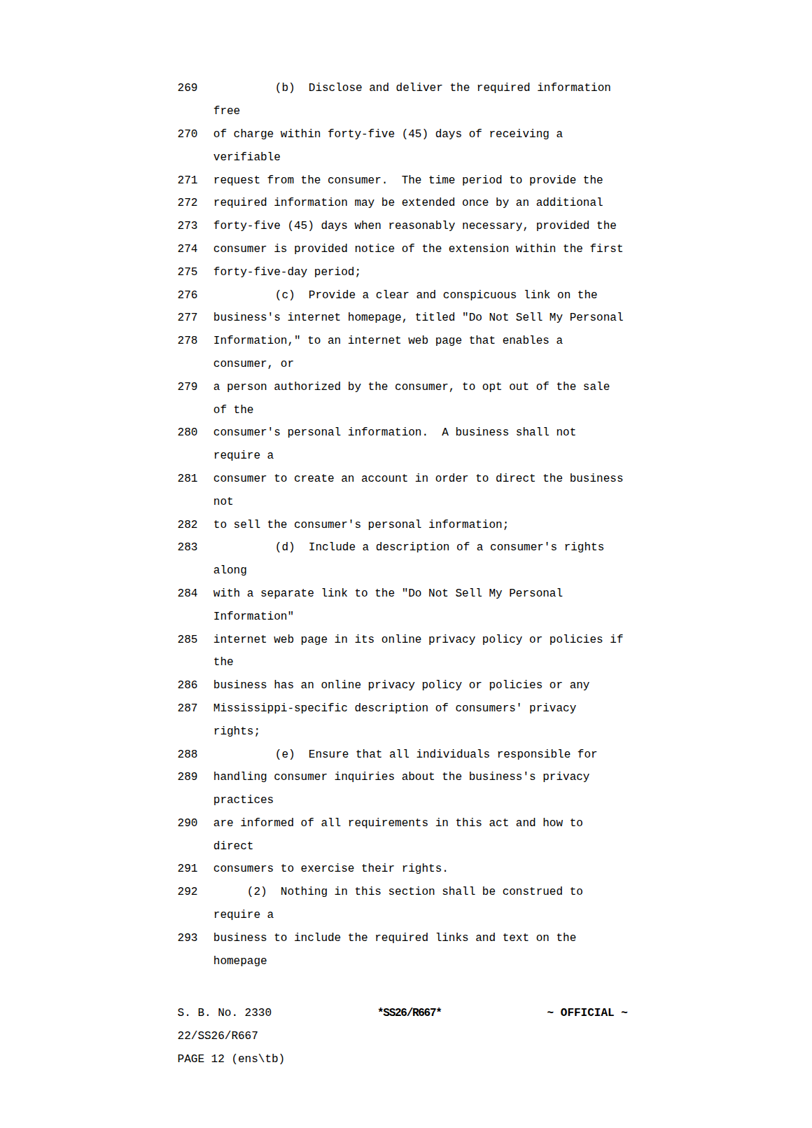269 (b) Disclose and deliver the required information free
270 of charge within forty-five (45) days of receiving a verifiable
271 request from the consumer. The time period to provide the
272 required information may be extended once by an additional
273 forty-five (45) days when reasonably necessary, provided the
274 consumer is provided notice of the extension within the first
275 forty-five-day period;
276 (c) Provide a clear and conspicuous link on the
277 business's internet homepage, titled "Do Not Sell My Personal
278 Information," to an internet web page that enables a consumer, or
279 a person authorized by the consumer, to opt out of the sale of the
280 consumer's personal information. A business shall not require a
281 consumer to create an account in order to direct the business not
282 to sell the consumer's personal information;
283 (d) Include a description of a consumer's rights along
284 with a separate link to the "Do Not Sell My Personal Information"
285 internet web page in its online privacy policy or policies if the
286 business has an online privacy policy or policies or any
287 Mississippi-specific description of consumers' privacy rights;
288 (e) Ensure that all individuals responsible for
289 handling consumer inquiries about the business's privacy practices
290 are informed of all requirements in this act and how to direct
291 consumers to exercise their rights.
292 (2) Nothing in this section shall be construed to require a
293 business to include the required links and text on the homepage
S. B. No. 2330
*SS26/R667*
~ OFFICIAL ~
22/SS26/R667
PAGE 12 (ens\tb)